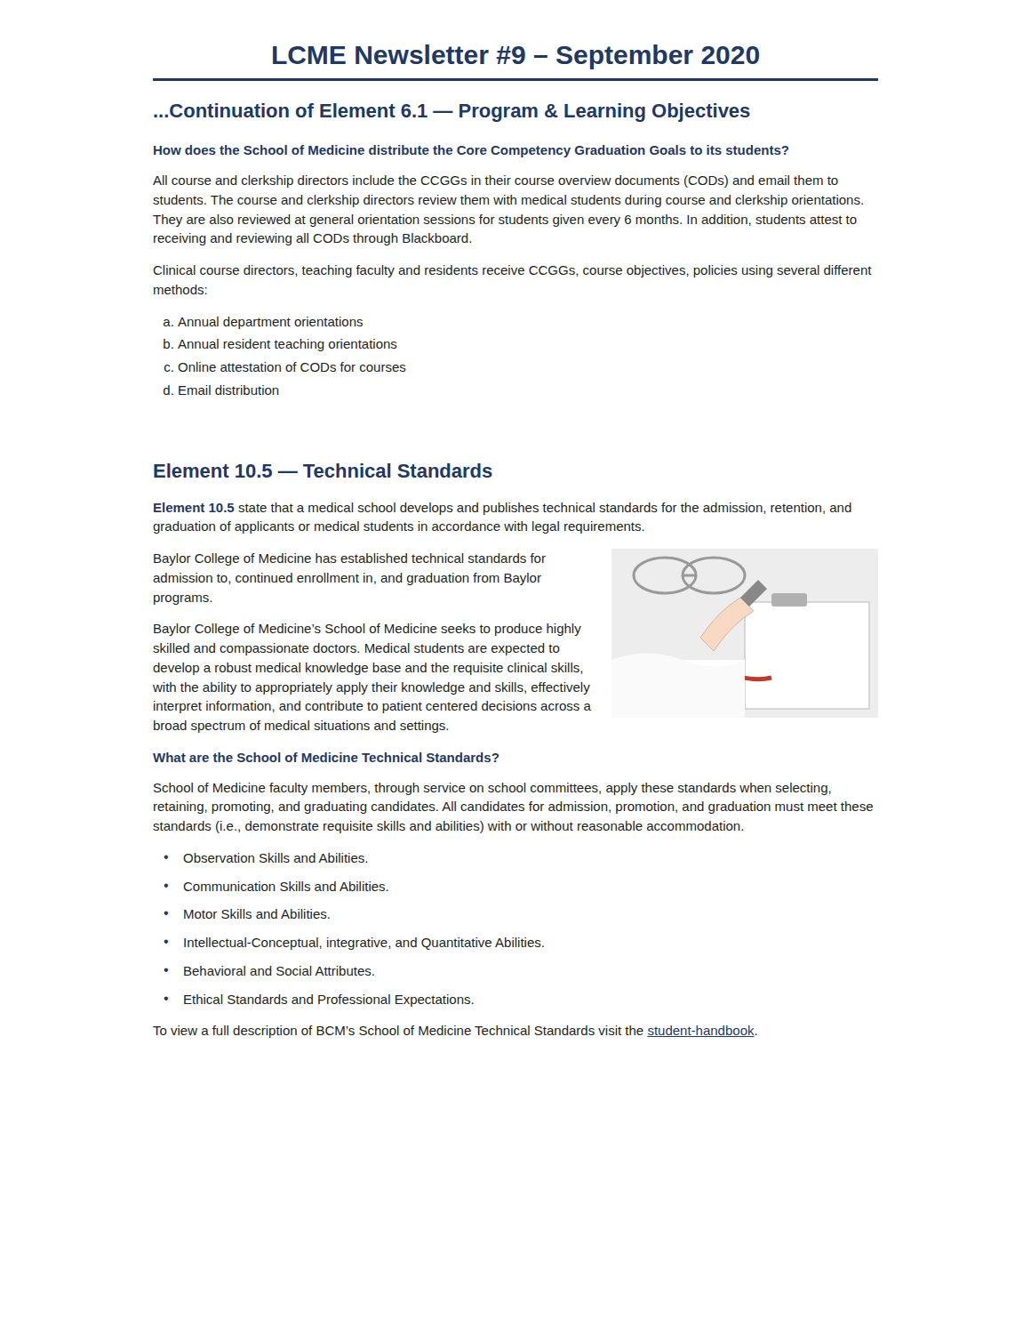LCME Newsletter #9 – September 2020
...Continuation of Element 6.1 — Program & Learning Objectives
How does the School of Medicine distribute the Core Competency Graduation Goals to its students?
All course and clerkship directors include the CCGGs in their course overview documents (CODs) and email them to students. The course and clerkship directors review them with medical students during course and clerkship orientations. They are also reviewed at general orientation sessions for students given every 6 months. In addition, students attest to receiving and reviewing all CODs through Blackboard.
Clinical course directors, teaching faculty and residents receive CCGGs, course objectives, policies using several different methods:
Annual department orientations
Annual resident teaching orientations
Online attestation of CODs for courses
Email distribution
Element 10.5 — Technical Standards
Element 10.5 state that a medical school develops and publishes technical standards for the admission, retention, and graduation of applicants or medical students in accordance with legal requirements.
Baylor College of Medicine has established technical standards for admission to, continued enrollment in, and graduation from Baylor programs.
Baylor College of Medicine’s School of Medicine seeks to produce highly skilled and compassionate doctors. Medical students are expected to develop a robust medical knowledge base and the requisite clinical skills, with the ability to appropriately apply their knowledge and skills, effectively interpret information, and contribute to patient centered decisions across a broad spectrum of medical situations and settings.
What are the School of Medicine Technical Standards?
School of Medicine faculty members, through service on school committees, apply these standards when selecting, retaining, promoting, and graduating candidates. All candidates for admission, promotion, and graduation must meet these standards (i.e., demonstrate requisite skills and abilities) with or without reasonable accommodation.
Observation Skills and Abilities.
Communication Skills and Abilities.
Motor Skills and Abilities.
Intellectual-Conceptual, integrative, and Quantitative Abilities.
Behavioral and Social Attributes.
Ethical Standards and Professional Expectations.
To view a full description of BCM’s School of Medicine Technical Standards visit the student-handbook.